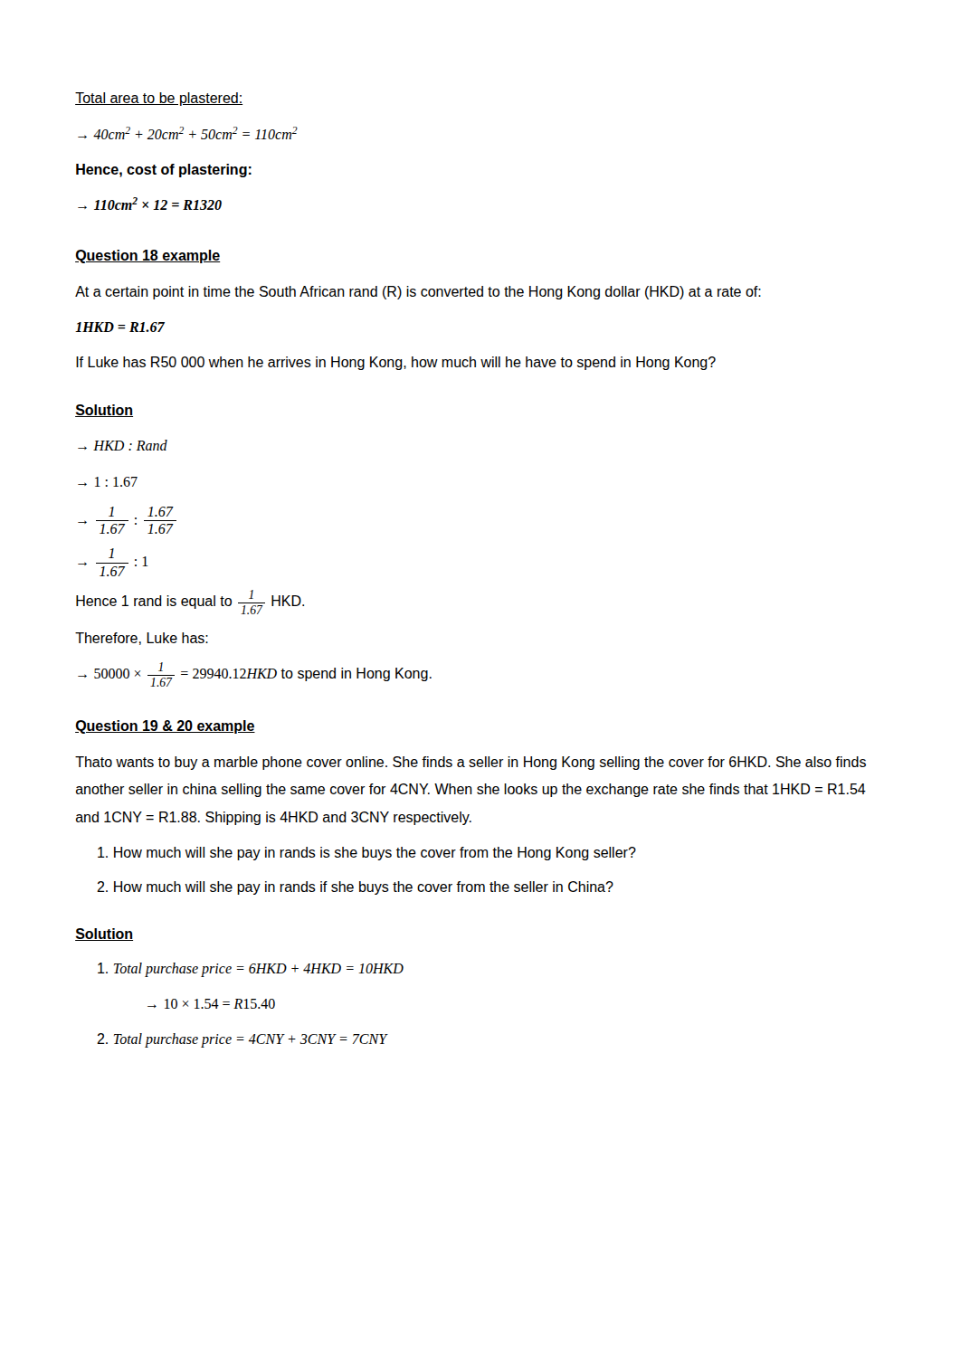Total area to be plastered:
→ 40cm2 + 20cm2 + 50cm2 = 110cm2
Hence, cost of plastering:
→ 110cm2 × 12 = R1320
Question 18 example
At a certain point in time the South African rand (R) is converted to the Hong Kong dollar (HKD) at a rate of:
1HKD = R1.67
If Luke has R50 000 when he arrives in Hong Kong, how much will he have to spend in Hong Kong?
Solution
→ HKD : Rand
→ 1 : 1.67
→ 11.67 : 1.671.67
→ 11.67 : 1
Hence 1 rand is equal to 11.67 HKD.
Therefore, Luke has:
→ 50000 × 11.67 = 29940.12 HKD to spend in Hong Kong.
Question 19 & 20 example
Thato wants to buy a marble phone cover online. She finds a seller in Hong Kong selling the cover for 6HKD. She also finds another seller in china selling the same cover for 4CNY. When she looks up the exchange rate she finds that 1HKD = R1.54 and 1CNY = R1.88. Shipping is 4HKD and 3CNY respectively.
How much will she pay in rands is she buys the cover from the Hong Kong seller?
How much will she pay in rands if she buys the cover from the seller in China?
Solution
Total purchase price = 6HKD + 4HKD = 10HKD
→ 10 × 1.54 = R 15.40
Total purchase price = 4CNY + 3CNY = 7CNY